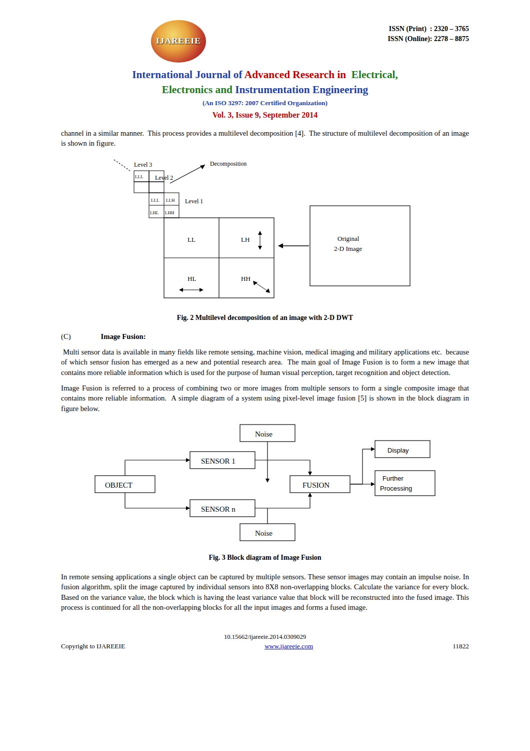IJAREEIE
ISSN (Print) : 2320 – 3765
ISSN (Online): 2278 – 8875
International Journal of Advanced Research in Electrical,
Electronics and Instrumentation Engineering
(An ISO 3297: 2007 Certified Organization)
Vol. 3, Issue 9, September 2014
channel in a similar manner. This process provides a multilevel decomposition [4]. The structure of multilevel decomposition of an image is shown in figure.
Level 3 Decomposition LLL Level 2 LLL LLH LHL LHH Level 1 LL LH HL HH Original 2-D Image
Fig. 2 Multilevel decomposition of an image with 2-D DWT
(C) Image Fusion:
Multi sensor data is available in many fields like remote sensing, machine vision, medical imaging and military applications etc. because of which sensor fusion has emerged as a new and potential research area. The main goal of Image Fusion is to form a new image that contains more reliable information which is used for the purpose of human visual perception, target recognition and object detection.
Image Fusion is referred to a process of combining two or more images from multiple sensors to form a single composite image that contains more reliable information. A simple diagram of a system using pixel-level image fusion [5] is shown in the block diagram in figure below.
Noise SENSOR 1 OBJECT SENSOR n Noise FUSION Display Further Processing
Fig. 3 Block diagram of Image Fusion
In remote sensing applications a single object can be captured by multiple sensors. These sensor images may contain an impulse noise. In fusion algorithm, split the image captured by individual sensors into 8X8 non-overlapping blocks. Calculate the variance for every block. Based on the variance value, the block which is having the least variance value that block will be reconstructed into the fused image. This process is continued for all the non-overlapping blocks for all the input images and forms a fused image.
10.15662/ijareeie.2014.0309029
Copyright to IJAREEIE www.ijareeie.com 11822